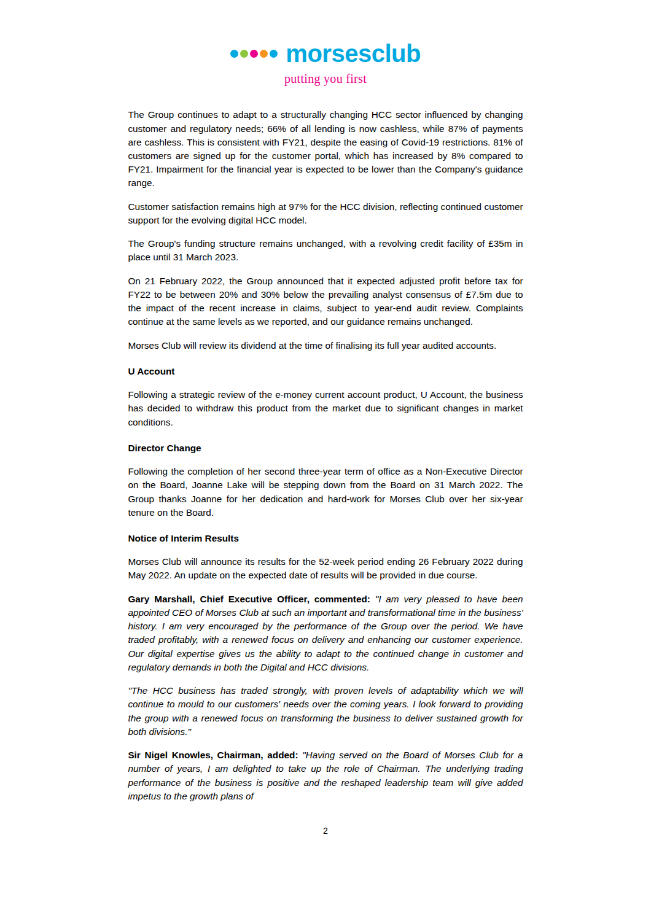morses club
putting you first
The Group continues to adapt to a structurally changing HCC sector influenced by changing customer and regulatory needs; 66% of all lending is now cashless, while 87% of payments are cashless. This is consistent with FY21, despite the easing of Covid-19 restrictions. 81% of customers are signed up for the customer portal, which has increased by 8% compared to FY21. Impairment for the financial year is expected to be lower than the Company's guidance range.
Customer satisfaction remains high at 97% for the HCC division, reflecting continued customer support for the evolving digital HCC model.
The Group's funding structure remains unchanged, with a revolving credit facility of £35m in place until 31 March 2023.
On 21 February 2022, the Group announced that it expected adjusted profit before tax for FY22 to be between 20% and 30% below the prevailing analyst consensus of £7.5m due to the impact of the recent increase in claims, subject to year-end audit review. Complaints continue at the same levels as we reported, and our guidance remains unchanged.
Morses Club will review its dividend at the time of finalising its full year audited accounts.
U Account
Following a strategic review of the e-money current account product, U Account, the business has decided to withdraw this product from the market due to significant changes in market conditions.
Director Change
Following the completion of her second three-year term of office as a Non-Executive Director on the Board, Joanne Lake will be stepping down from the Board on 31 March 2022. The Group thanks Joanne for her dedication and hard-work for Morses Club over her six-year tenure on the Board.
Notice of Interim Results
Morses Club will announce its results for the 52-week period ending 26 February 2022 during May 2022. An update on the expected date of results will be provided in due course.
Gary Marshall, Chief Executive Officer, commented: "I am very pleased to have been appointed CEO of Morses Club at such an important and transformational time in the business' history. I am very encouraged by the performance of the Group over the period. We have traded profitably, with a renewed focus on delivery and enhancing our customer experience. Our digital expertise gives us the ability to adapt to the continued change in customer and regulatory demands in both the Digital and HCC divisions.
"The HCC business has traded strongly, with proven levels of adaptability which we will continue to mould to our customers' needs over the coming years. I look forward to providing the group with a renewed focus on transforming the business to deliver sustained growth for both divisions."
Sir Nigel Knowles, Chairman, added: "Having served on the Board of Morses Club for a number of years, I am delighted to take up the role of Chairman. The underlying trading performance of the business is positive and the reshaped leadership team will give added impetus to the growth plans of
2